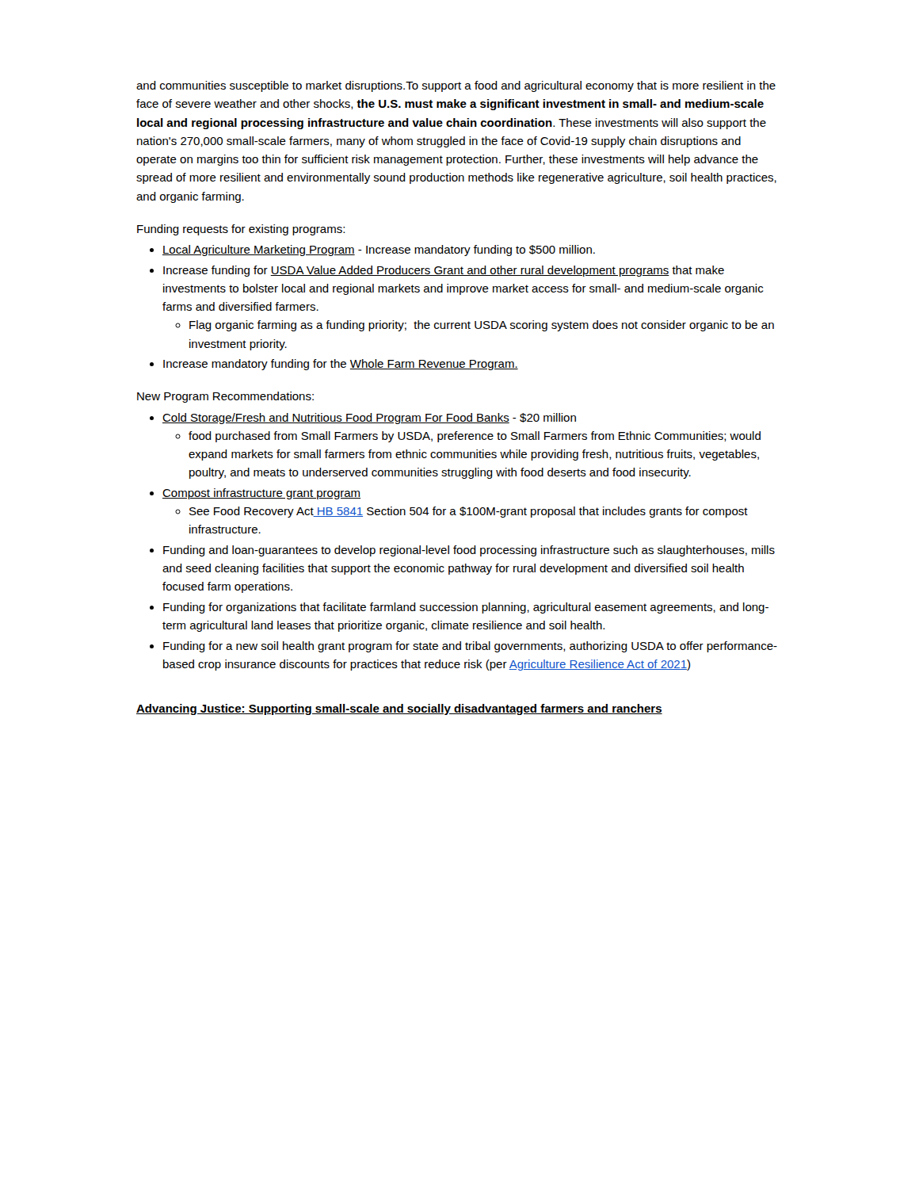and communities susceptible to market disruptions.To support a food and agricultural economy that is more resilient in the face of severe weather and other shocks, the U.S. must make a significant investment in small- and medium-scale local and regional processing infrastructure and value chain coordination. These investments will also support the nation's 270,000 small-scale farmers, many of whom struggled in the face of Covid-19 supply chain disruptions and operate on margins too thin for sufficient risk management protection. Further, these investments will help advance the spread of more resilient and environmentally sound production methods like regenerative agriculture, soil health practices, and organic farming.
Funding requests for existing programs:
Local Agriculture Marketing Program - Increase mandatory funding to $500 million.
Increase funding for USDA Value Added Producers Grant and other rural development programs that make investments to bolster local and regional markets and improve market access for small- and medium-scale organic farms and diversified farmers.
Flag organic farming as a funding priority; the current USDA scoring system does not consider organic to be an investment priority.
Increase mandatory funding for the Whole Farm Revenue Program.
New Program Recommendations:
Cold Storage/Fresh and Nutritious Food Program For Food Banks - $20 million
food purchased from Small Farmers by USDA, preference to Small Farmers from Ethnic Communities; would expand markets for small farmers from ethnic communities while providing fresh, nutritious fruits, vegetables, poultry, and meats to underserved communities struggling with food deserts and food insecurity.
Compost infrastructure grant program
See Food Recovery Act HB 5841 Section 504 for a $100M-grant proposal that includes grants for compost infrastructure.
Funding and loan-guarantees to develop regional-level food processing infrastructure such as slaughterhouses, mills and seed cleaning facilities that support the economic pathway for rural development and diversified soil health focused farm operations.
Funding for organizations that facilitate farmland succession planning, agricultural easement agreements, and long-term agricultural land leases that prioritize organic, climate resilience and soil health.
Funding for a new soil health grant program for state and tribal governments, authorizing USDA to offer performance-based crop insurance discounts for practices that reduce risk (per Agriculture Resilience Act of 2021)
Advancing Justice: Supporting small-scale and socially disadvantaged farmers and ranchers